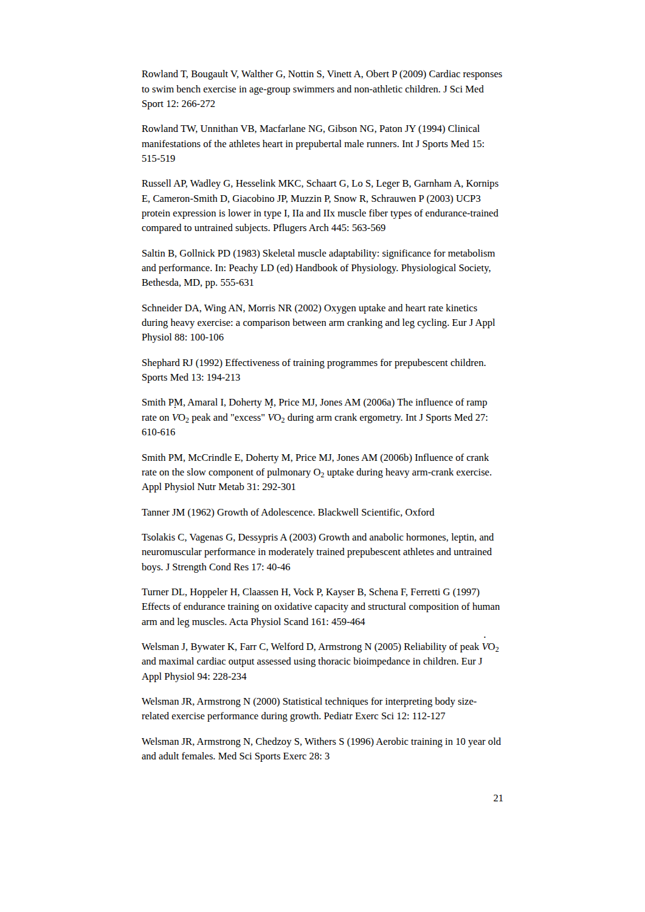Rowland T, Bougault V, Walther G, Nottin S, Vinett A, Obert P (2009) Cardiac responses to swim bench exercise in age-group swimmers and non-athletic children. J Sci Med Sport 12: 266-272
Rowland TW, Unnithan VB, Macfarlane NG, Gibson NG, Paton JY (1994) Clinical manifestations of the athletes heart in prepubertal male runners. Int J Sports Med 15: 515-519
Russell AP, Wadley G, Hesselink MKC, Schaart G, Lo S, Leger B, Garnham A, Kornips E, Cameron-Smith D, Giacobino JP, Muzzin P, Snow R, Schrauwen P (2003) UCP3 protein expression is lower in type I, IIa and IIx muscle fiber types of endurance-trained compared to untrained subjects. Pflugers Arch 445: 563-569
Saltin B, Gollnick PD (1983) Skeletal muscle adaptability: significance for metabolism and performance. In: Peachy LD (ed) Handbook of Physiology. Physiological Society, Bethesda, MD, pp. 555-631
Schneider DA, Wing AN, Morris NR (2002) Oxygen uptake and heart rate kinetics during heavy exercise: a comparison between arm cranking and leg cycling. Eur J Appl Physiol 88: 100-106
Shephard RJ (1992) Effectiveness of training programmes for prepubescent children. Sports Med 13: 194-213
Smith PM, Amaral I, Doherty M, Price MJ, Jones AM (2006a) The influence of ramp rate on VO2 peak and "excess" VO2 during arm crank ergometry. Int J Sports Med 27: 610-616
Smith PM, McCrindle E, Doherty M, Price MJ, Jones AM (2006b) Influence of crank rate on the slow component of pulmonary O2 uptake during heavy arm-crank exercise. Appl Physiol Nutr Metab 31: 292-301
Tanner JM (1962) Growth of Adolescence. Blackwell Scientific, Oxford
Tsolakis C, Vagenas G, Dessypris A (2003) Growth and anabolic hormones, leptin, and neuromuscular performance in moderately trained prepubescent athletes and untrained boys. J Strength Cond Res 17: 40-46
Turner DL, Hoppeler H, Claassen H, Vock P, Kayser B, Schena F, Ferretti G (1997) Effects of endurance training on oxidative capacity and structural composition of human arm and leg muscles. Acta Physiol Scand 161: 459-464
Welsman J, Bywater K, Farr C, Welford D, Armstrong N (2005) Reliability of peak VO2 and maximal cardiac output assessed using thoracic bioimpedance in children. Eur J Appl Physiol 94: 228-234
Welsman JR, Armstrong N (2000) Statistical techniques for interpreting body size-related exercise performance during growth. Pediatr Exerc Sci 12: 112-127
Welsman JR, Armstrong N, Chedzoy S, Withers S (1996) Aerobic training in 10 year old and adult females. Med Sci Sports Exerc 28: 3
21